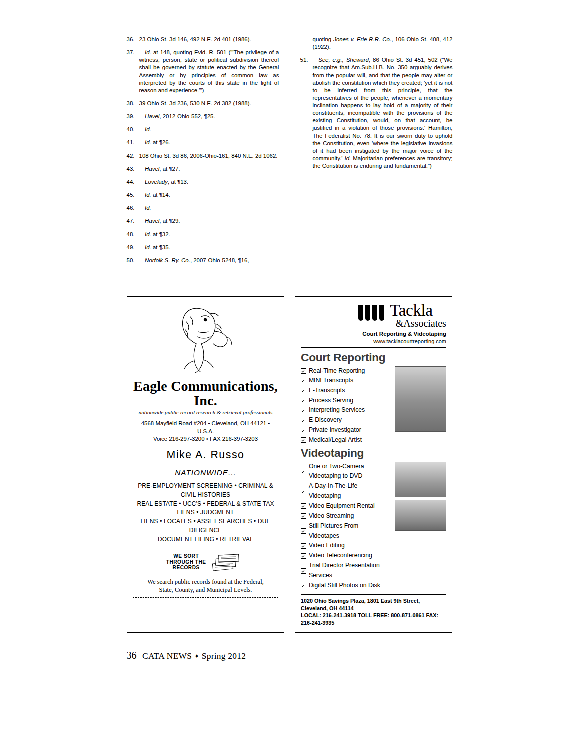36.
23 Ohio St. 3d 146, 492 N.E. 2d 401 (1986).
37.
Id. at 148, quoting Evid. R. 501 ("'The privilege of a witness, person, state or political subdivision thereof shall be governed by statute enacted by the General Assembly or by principles of common law as interpreted by the courts of this state in the light of reason and experience.'")
38.
39 Ohio St. 3d 236, 530 N.E. 2d 382 (1988).
39.
Havel, 2012-Ohio-552, ¶25.
40.
Id.
41.
Id. at ¶26.
42.
108 Ohio St. 3d 86, 2006-Ohio-161, 840 N.E. 2d 1062.
43.
Havel, at ¶27.
44.
Lovelady, at ¶13.
45.
Id. at ¶14.
46.
Id.
47.
Havel, at ¶29.
48.
Id. at ¶32.
49.
Id. at ¶35.
50.
Norfolk S. Ry. Co., 2007-Ohio-5248, ¶16,
quoting Jones v. Erie R.R. Co., 106 Ohio St. 408, 412 (1922).
51.
See, e.g., Sheward, 86 Ohio St. 3d 451, 502 ("We recognize that Am.Sub.H.B. No. 350 arguably derives from the popular will, and that the people may alter or abolish the constitution which they created; 'yet it is not to be inferred from this principle, that the representatives of the people, whenever a momentary inclination happens to lay hold of a majority of their constituents, incompatible with the provisions of the existing Constitution, would, on that account, be justified in a violation of those provisions.' Hamilton, The Federalist No. 78. It is our sworn duty to uphold the Constitution, even 'where the legislative invasions of it had been instigated by the major voice of the community.' Id. Majoritarian preferences are transitory; the Constitution is enduring and fundamental.")
Eagle Communications, Inc.
nationwide public record research & retrieval professionals
4568 Mayfield Road #204 • Cleveland, OH 44121 • U.S.A.
Voice 216-297-3200 • FAX 216-397-3203
Mike A. Russo
NATIONWIDE...
PRE-EMPLOYMENT SCREENING • CRIMINAL & CIVIL HISTORIES
REAL ESTATE • UCC'S • FEDERAL & STATE TAX LIENS • JUDGMENT
LIENS • LOCATES • ASSET SEARCHES • DUE DILIGENCE
DOCUMENT FILING • RETRIEVAL
WE SORT
THROUGH THE
RECORDS
We search public records found at the Federal,
State, County, and Municipal Levels.
Tackla
&Associates
Court Reporting & Videotaping
www.tacklacourtreporting.com
Court Reporting
Real-Time Reporting
MINI Transcripts
E-Transcripts
Process Serving
Interpreting Services
E-Discovery
Private Investigator
Medical/Legal Artist
Videotaping
One or Two-Camera Videotaping to DVD
A-Day-In-The-Life Videotaping
Video Equipment Rental
Video Streaming
Still Pictures From Videotapes
Video Editing
Video Teleconferencing
Trial Director Presentation Services
Digital Still Photos on Disk
1020 Ohio Savings Plaza, 1801 East 9th Street, Cleveland, OH 44114
LOCAL: 216-241-3918 TOLL FREE: 800-871-0861 FAX: 216-241-3935
36 CATA NEWS ✦ Spring 2012